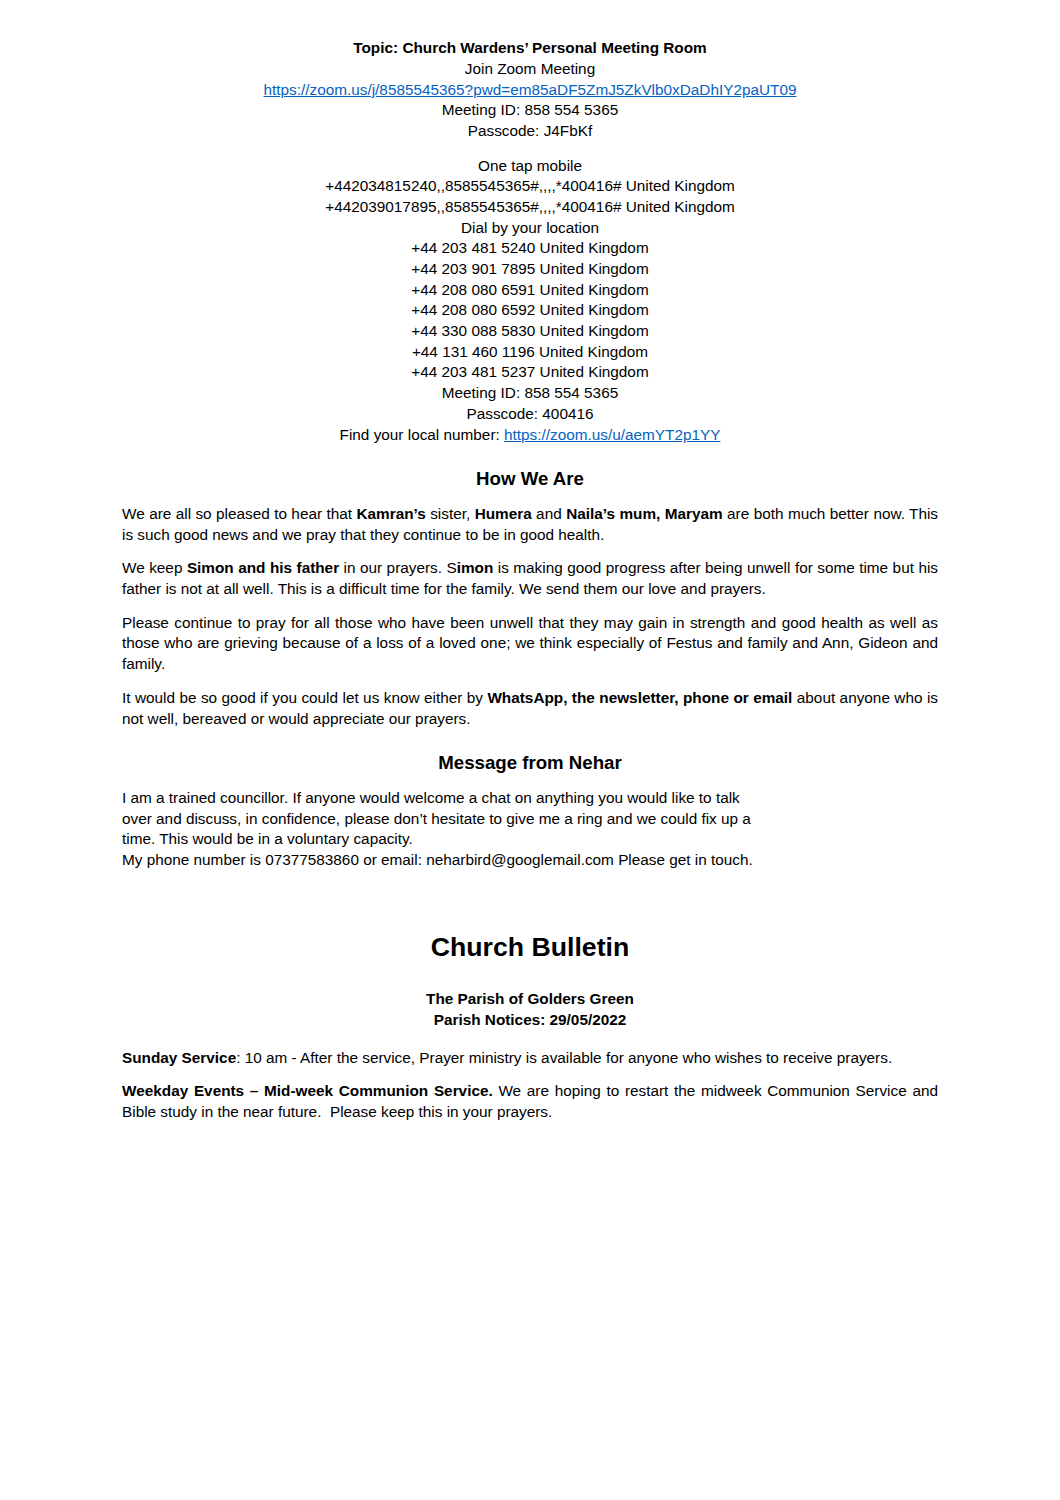Topic: Church Wardens’ Personal Meeting Room
Join Zoom Meeting
https://zoom.us/j/8585545365?pwd=em85aDF5ZmJ5ZkVlb0xDaDhIY2paUT09
Meeting ID: 858 554 5365
Passcode: J4FbKf
One tap mobile
+442034815240,,8585545365#,,,,*400416# United Kingdom
+442039017895,,8585545365#,,,,*400416# United Kingdom
Dial by your location
+44 203 481 5240 United Kingdom
+44 203 901 7895 United Kingdom
+44 208 080 6591 United Kingdom
+44 208 080 6592 United Kingdom
+44 330 088 5830 United Kingdom
+44 131 460 1196 United Kingdom
+44 203 481 5237 United Kingdom
Meeting ID: 858 554 5365
Passcode: 400416
Find your local number: https://zoom.us/u/aemYT2p1YY
How We Are
We are all so pleased to hear that Kamran’s sister, Humera and Naila’s mum, Maryam are both much better now. This is such good news and we pray that they continue to be in good health.
We keep Simon and his father in our prayers. Simon is making good progress after being unwell for some time but his father is not at all well. This is a difficult time for the family. We send them our love and prayers.
Please continue to pray for all those who have been unwell that they may gain in strength and good health as well as those who are grieving because of a loss of a loved one; we think especially of Festus and family and Ann, Gideon and family.
It would be so good if you could let us know either by WhatsApp, the newsletter, phone or email about anyone who is not well, bereaved or would appreciate our prayers.
Message from Nehar
I am a trained councillor. If anyone would welcome a chat on anything you would like to talk
over and discuss, in confidence, please don’t hesitate to give me a ring and we could fix up a
time. This would be in a voluntary capacity.
My phone number is 07377583860 or email: neharbird@googlemail.com Please get in touch.
Church Bulletin
The Parish of Golders Green
Parish Notices: 29/05/2022
Sunday Service: 10 am - After the service, Prayer ministry is available for anyone who wishes to receive prayers.
Weekday Events – Mid-week Communion Service. We are hoping to restart the midweek Communion Service and Bible study in the near future. Please keep this in your prayers.